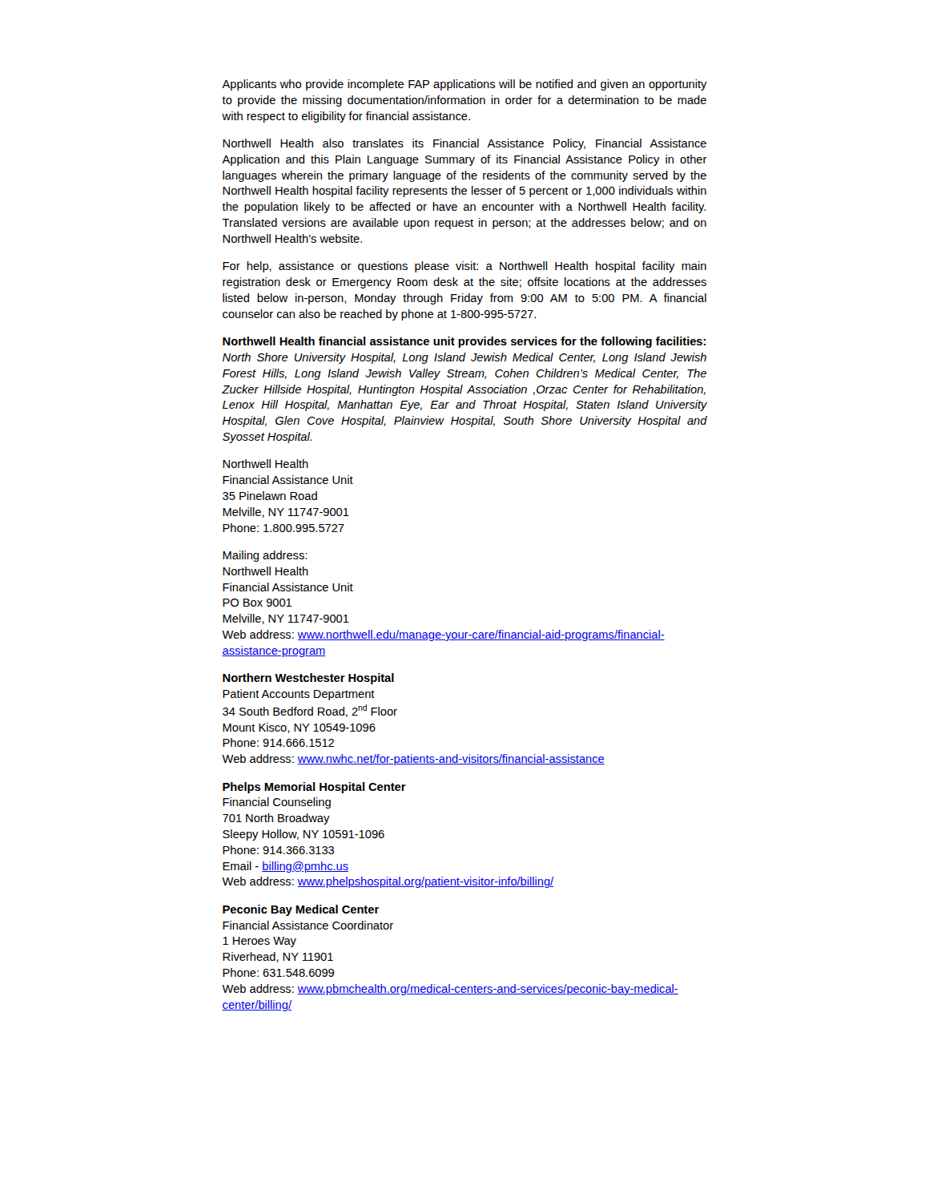Applicants who provide incomplete FAP applications will be notified and given an opportunity to provide the missing documentation/information in order for a determination to be made with respect to eligibility for financial assistance.
Northwell Health also translates its Financial Assistance Policy, Financial Assistance Application and this Plain Language Summary of its Financial Assistance Policy in other languages wherein the primary language of the residents of the community served by the Northwell Health hospital facility represents the lesser of 5 percent or 1,000 individuals within the population likely to be affected or have an encounter with a Northwell Health facility. Translated versions are available upon request in person; at the addresses below; and on Northwell Health’s website.
For help, assistance or questions please visit: a Northwell Health hospital facility main registration desk or Emergency Room desk at the site; offsite locations at the addresses listed below in-person, Monday through Friday from 9:00 AM to 5:00 PM. A financial counselor can also be reached by phone at 1-800-995-5727.
Northwell Health financial assistance unit provides services for the following facilities: North Shore University Hospital, Long Island Jewish Medical Center, Long Island Jewish Forest Hills, Long Island Jewish Valley Stream, Cohen Children’s Medical Center, The Zucker Hillside Hospital, Huntington Hospital Association ,Orzac Center for Rehabilitation, Lenox Hill Hospital, Manhattan Eye, Ear and Throat Hospital, Staten Island University Hospital, Glen Cove Hospital, Plainview Hospital, South Shore University Hospital and Syosset Hospital.
Northwell Health
Financial Assistance Unit
35 Pinelawn Road
Melville, NY 11747-9001
Phone: 1.800.995.5727
Mailing address:
Northwell Health
Financial Assistance Unit
PO Box 9001
Melville, NY 11747-9001
Web address: www.northwell.edu/manage-your-care/financial-aid-programs/financial-assistance-program
Northern Westchester Hospital
Patient Accounts Department
34 South Bedford Road, 2nd Floor
Mount Kisco, NY 10549-1096
Phone: 914.666.1512
Web address: www.nwhc.net/for-patients-and-visitors/financial-assistance
Phelps Memorial Hospital Center
Financial Counseling
701 North Broadway
Sleepy Hollow, NY 10591-1096
Phone: 914.366.3133
Email - billing@pmhc.us
Web address: www.phelpshospital.org/patient-visitor-info/billing/
Peconic Bay Medical Center
Financial Assistance Coordinator
1 Heroes Way
Riverhead, NY 11901
Phone: 631.548.6099
Web address: www.pbmchealth.org/medical-centers-and-services/peconic-bay-medical-center/billing/